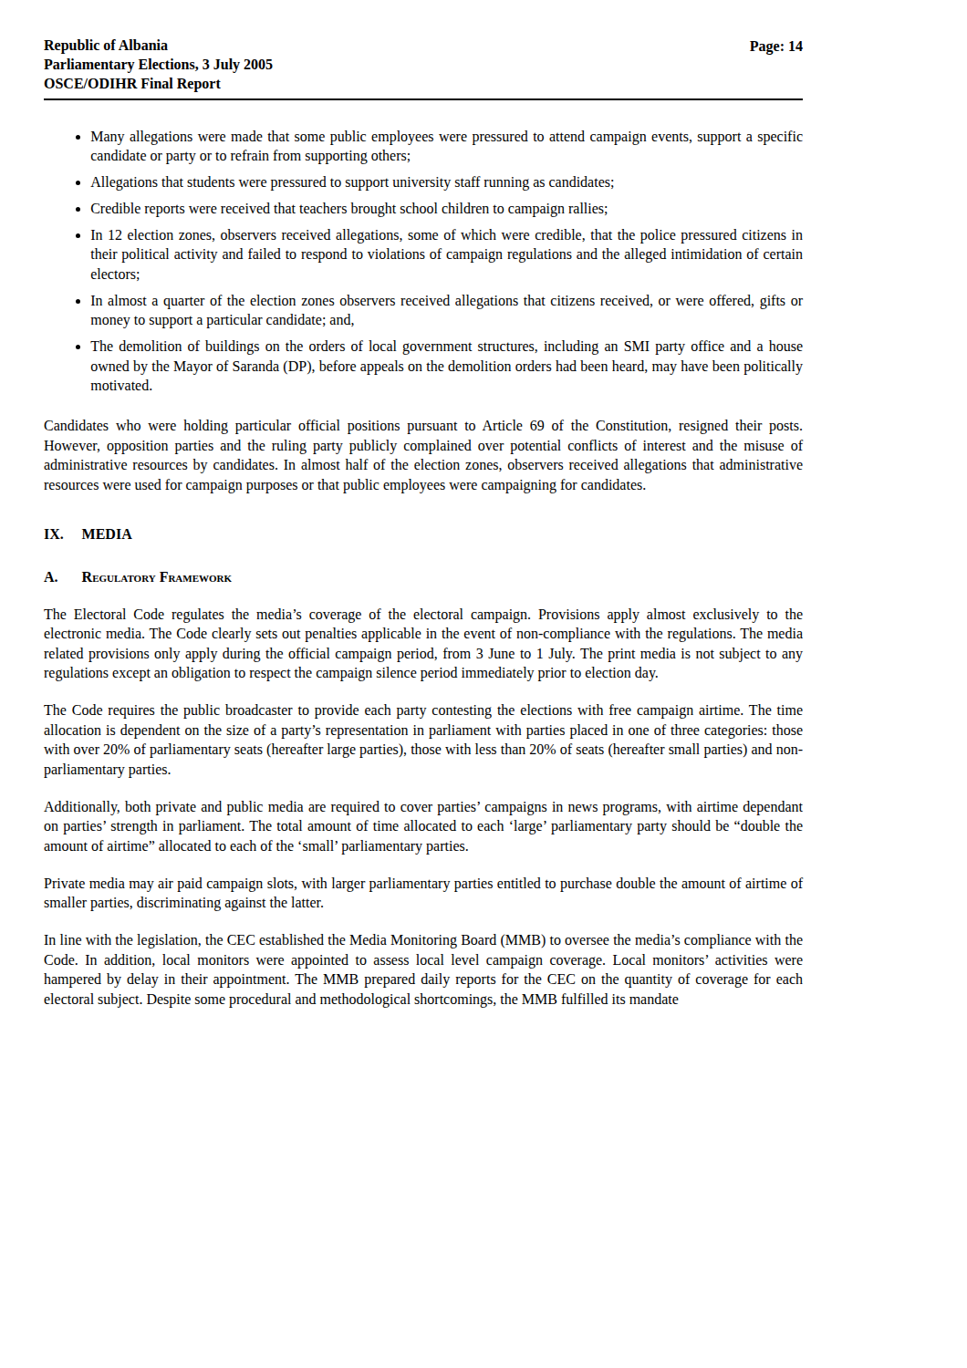Republic of Albania
Parliamentary Elections, 3 July 2005
OSCE/ODIHR Final Report
Page: 14
Many allegations were made that some public employees were pressured to attend campaign events, support a specific candidate or party or to refrain from supporting others;
Allegations that students were pressured to support university staff running as candidates;
Credible reports were received that teachers brought school children to campaign rallies;
In 12 election zones, observers received allegations, some of which were credible, that the police pressured citizens in their political activity and failed to respond to violations of campaign regulations and the alleged intimidation of certain electors;
In almost a quarter of the election zones observers received allegations that citizens received, or were offered, gifts or money to support a particular candidate; and,
The demolition of buildings on the orders of local government structures, including an SMI party office and a house owned by the Mayor of Saranda (DP), before appeals on the demolition orders had been heard, may have been politically motivated.
Candidates who were holding particular official positions pursuant to Article 69 of the Constitution, resigned their posts. However, opposition parties and the ruling party publicly complained over potential conflicts of interest and the misuse of administrative resources by candidates. In almost half of the election zones, observers received allegations that administrative resources were used for campaign purposes or that public employees were campaigning for candidates.
IX. MEDIA
A. Regulatory Framework
The Electoral Code regulates the media’s coverage of the electoral campaign. Provisions apply almost exclusively to the electronic media. The Code clearly sets out penalties applicable in the event of non-compliance with the regulations. The media related provisions only apply during the official campaign period, from 3 June to 1 July. The print media is not subject to any regulations except an obligation to respect the campaign silence period immediately prior to election day.
The Code requires the public broadcaster to provide each party contesting the elections with free campaign airtime. The time allocation is dependent on the size of a party’s representation in parliament with parties placed in one of three categories: those with over 20% of parliamentary seats (hereafter large parties), those with less than 20% of seats (hereafter small parties) and non-parliamentary parties.
Additionally, both private and public media are required to cover parties’ campaigns in news programs, with airtime dependant on parties’ strength in parliament. The total amount of time allocated to each ‘large’ parliamentary party should be “double the amount of airtime” allocated to each of the ‘small’ parliamentary parties.
Private media may air paid campaign slots, with larger parliamentary parties entitled to purchase double the amount of airtime of smaller parties, discriminating against the latter.
In line with the legislation, the CEC established the Media Monitoring Board (MMB) to oversee the media’s compliance with the Code. In addition, local monitors were appointed to assess local level campaign coverage. Local monitors’ activities were hampered by delay in their appointment. The MMB prepared daily reports for the CEC on the quantity of coverage for each electoral subject. Despite some procedural and methodological shortcomings, the MMB fulfilled its mandate